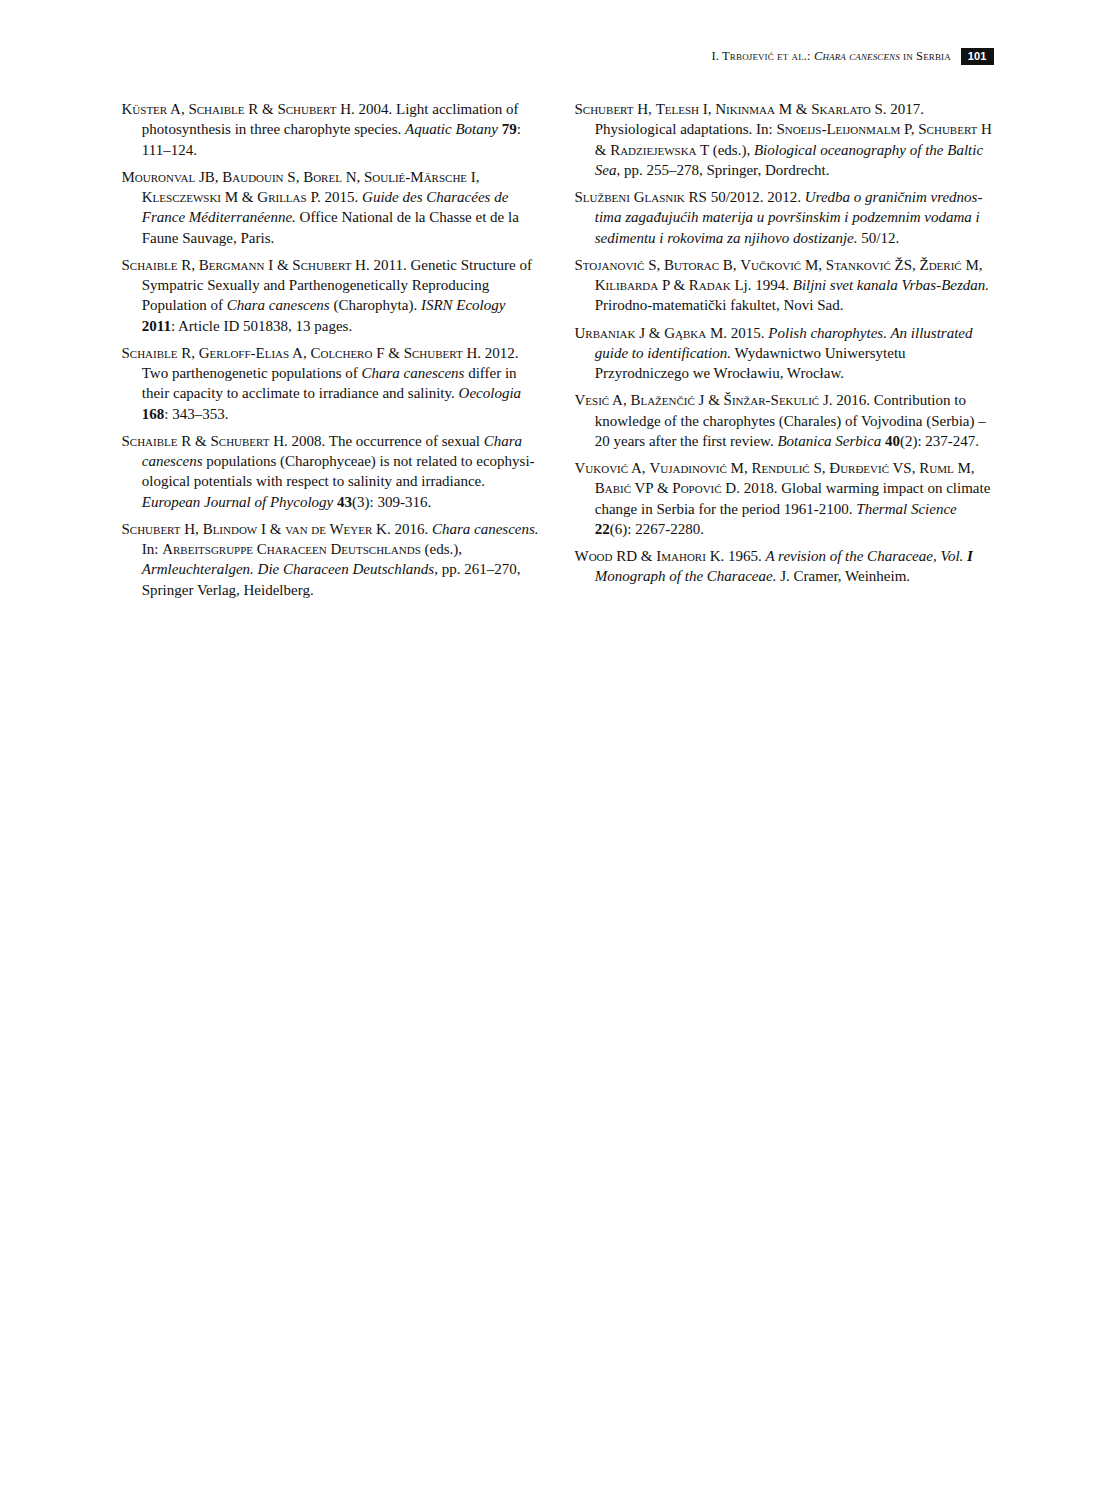I. Trbojević et al.: Chara canescens in Serbia 101
Küster A, Schaible R & Schubert H. 2004. Light acclimation of photosynthesis in three charophyte species. Aquatic Botany 79: 111–124.
Mouronval JB, Baudouin S, Borel N, Soulié-Märsche I, Klesczewski M & Grillas P. 2015. Guide des Characées de France Méditerranéenne. Office National de la Chasse et de la Faune Sauvage, Paris.
Schaible R, Bergmann I & Schubert H. 2011. Genetic Structure of Sympatric Sexually and Parthenogenetically Reproducing Population of Chara canescens (Charophyta). ISRN Ecology 2011: Article ID 501838, 13 pages.
Schaible R, Gerloff-Elias A, Colchero F & Schubert H. 2012. Two parthenogenetic populations of Chara canescens differ in their capacity to acclimate to irradiance and salinity. Oecologia 168: 343–353.
Schaible R & Schubert H. 2008. The occurrence of sexual Chara canescens populations (Charophyceae) is not related to ecophysiological potentials with respect to salinity and irradiance. European Journal of Phycology 43(3): 309-316.
Schubert H, Blindow I & van de Weyer K. 2016. Chara canescens. In: Arbeitsgruppe Characeen Deutschlands (eds.), Armleuchteralgen. Die Characeen Deutschlands, pp. 261–270, Springer Verlag, Heidelberg.
Schubert H, Telesh I, Nikinmaa M & Skarlato S. 2017. Physiological adaptations. In: Snoeijs-Leijonmalm P, Schubert H & Radziejewska T (eds.), Biological oceanography of the Baltic Sea, pp. 255–278, Springer, Dordrecht.
Službeni Glasnik RS 50/2012. 2012. Uredba o graničnim vrednostima zagađujućih materija u površinskim i podzemnim vodama i sedimentu i rokovima za njihovo dostizanje. 50/12.
Stojanović S, Butorac B, Vučković M, Stanković ŽS, Žderić M, Kilibarda P & Radak Lj. 1994. Biljni svet kanala Vrbas-Bezdan. Prirodno-matematički fakultet, Novi Sad.
Urbaniak J & Gąbka M. 2015. Polish charophytes. An illustrated guide to identification. Wydawnictwo Uniwersytetu Przyrodniczego we Wrocławiu, Wrocław.
Vesić A, Blaženčić J & Šinžar-Sekulić J. 2016. Contribution to knowledge of the charophytes (Charales) of Vojvodina (Serbia) – 20 years after the first review. Botanica Serbica 40(2): 237-247.
Vuković A, Vujadinović M, Rendulić S, Đurđević VS, Ruml M, Babić VP & Popović D. 2018. Global warming impact on climate change in Serbia for the period 1961-2100. Thermal Science 22(6): 2267-2280.
Wood RD & Imahori K. 1965. A revision of the Characeae, Vol. I Monograph of the Characeae. J. Cramer, Weinheim.